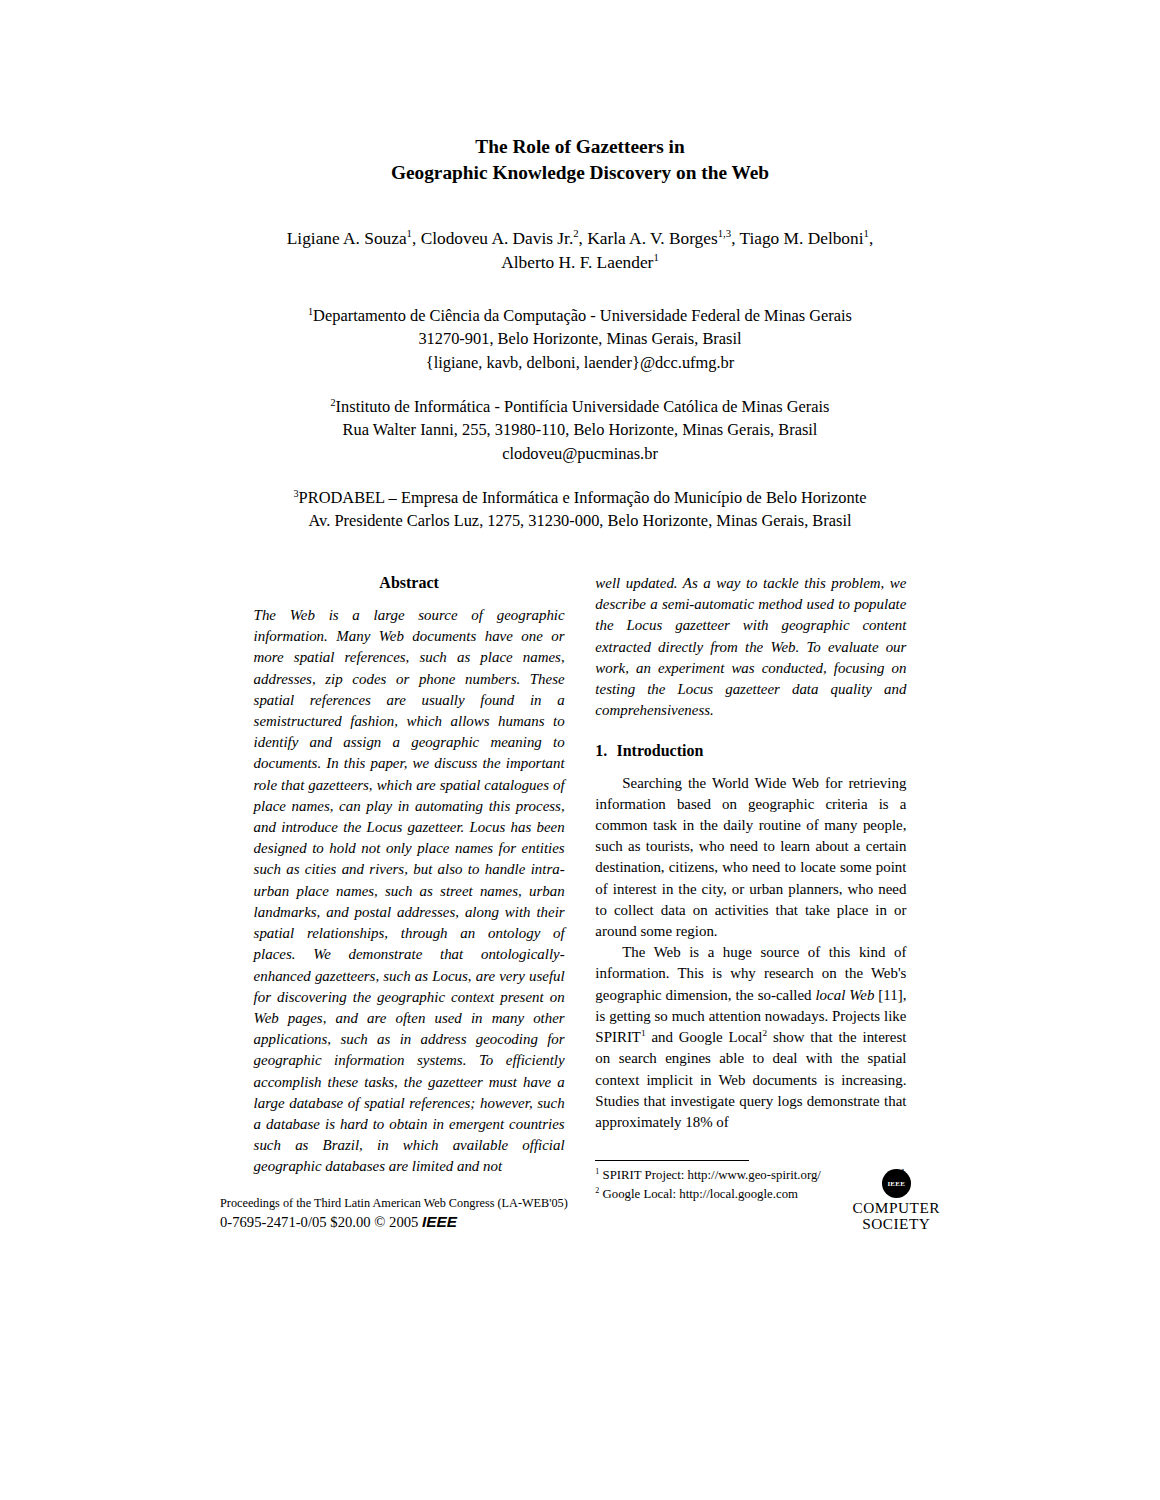The Role of Gazetteers in
Geographic Knowledge Discovery on the Web
Ligiane A. Souza1, Clodoveu A. Davis Jr.2, Karla A. V. Borges1,3, Tiago M. Delboni1,
Alberto H. F. Laender1
1Departamento de Ciência da Computação - Universidade Federal de Minas Gerais
31270-901, Belo Horizonte, Minas Gerais, Brasil
{ligiane, kavb, delboni, laender}@dcc.ufmg.br
2Instituto de Informática - Pontifícia Universidade Católica de Minas Gerais
Rua Walter Ianni, 255, 31980-110, Belo Horizonte, Minas Gerais, Brasil
clodoveu@pucminas.br
3PRODABEL – Empresa de Informática e Informação do Município de Belo Horizonte
Av. Presidente Carlos Luz, 1275, 31230-000, Belo Horizonte, Minas Gerais, Brasil
Abstract
The Web is a large source of geographic information. Many Web documents have one or more spatial references, such as place names, addresses, zip codes or phone numbers. These spatial references are usually found in a semistructured fashion, which allows humans to identify and assign a geographic meaning to documents. In this paper, we discuss the important role that gazetteers, which are spatial catalogues of place names, can play in automating this process, and introduce the Locus gazetteer. Locus has been designed to hold not only place names for entities such as cities and rivers, but also to handle intra-urban place names, such as street names, urban landmarks, and postal addresses, along with their spatial relationships, through an ontology of places. We demonstrate that ontologically-enhanced gazetteers, such as Locus, are very useful for discovering the geographic context present on Web pages, and are often used in many other applications, such as in address geocoding for geographic information systems. To efficiently accomplish these tasks, the gazetteer must have a large database of spatial references; however, such a database is hard to obtain in emergent countries such as Brazil, in which available official geographic databases are limited and not
well updated. As a way to tackle this problem, we describe a semi-automatic method used to populate the Locus gazetteer with geographic content extracted directly from the Web. To evaluate our work, an experiment was conducted, focusing on testing the Locus gazetteer data quality and comprehensiveness.
1. Introduction
Searching the World Wide Web for retrieving information based on geographic criteria is a common task in the daily routine of many people, such as tourists, who need to learn about a certain destination, citizens, who need to locate some point of interest in the city, or urban planners, who need to collect data on activities that take place in or around some region.
The Web is a huge source of this kind of information. This is why research on the Web's geographic dimension, the so-called local Web [11], is getting so much attention nowadays. Projects like SPIRIT1 and Google Local2 show that the interest on search engines able to deal with the spatial context implicit in Web documents is increasing. Studies that investigate query logs demonstrate that approximately 18% of
1 SPIRIT Project: http://www.geo-spirit.org/
2 Google Local: http://local.google.com
1
Proceedings of the Third Latin American Web Congress (LA-WEB'05)
0-7695-2471-0/05 $20.00 © 2005 IEEE
IEEE
COMPUTER
SOCIETY